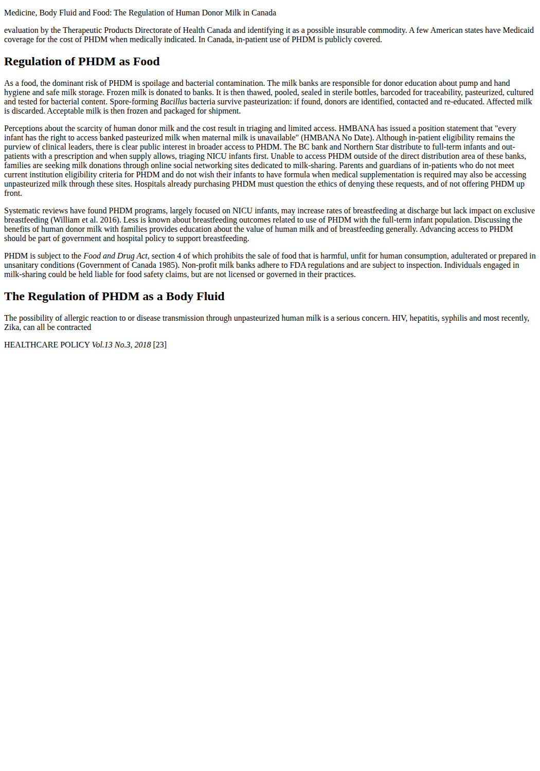Medicine, Body Fluid and Food: The Regulation of Human Donor Milk in Canada
evaluation by the Therapeutic Products Directorate of Health Canada and identifying it as a possible insurable commodity. A few American states have Medicaid coverage for the cost of PHDM when medically indicated. In Canada, in-patient use of PHDM is publicly covered.
Regulation of PHDM as Food
As a food, the dominant risk of PHDM is spoilage and bacterial contamination. The milk banks are responsible for donor education about pump and hand hygiene and safe milk storage. Frozen milk is donated to banks. It is then thawed, pooled, sealed in sterile bottles, barcoded for traceability, pasteurized, cultured and tested for bacterial content. Spore-forming Bacillus bacteria survive pasteurization: if found, donors are identified, contacted and re-educated. Affected milk is discarded. Acceptable milk is then frozen and packaged for shipment.
Perceptions about the scarcity of human donor milk and the cost result in triaging and limited access. HMBANA has issued a position statement that "every infant has the right to access banked pasteurized milk when maternal milk is unavailable" (HMBANA No Date). Although in-patient eligibility remains the purview of clinical leaders, there is clear public interest in broader access to PHDM. The BC bank and Northern Star distribute to full-term infants and out-patients with a prescription and when supply allows, triaging NICU infants first. Unable to access PHDM outside of the direct distribution area of these banks, families are seeking milk donations through online social networking sites dedicated to milk-sharing. Parents and guardians of in-patients who do not meet current institution eligibility criteria for PHDM and do not wish their infants to have formula when medical supplementation is required may also be accessing unpasteurized milk through these sites. Hospitals already purchasing PHDM must question the ethics of denying these requests, and of not offering PHDM up front.
Systematic reviews have found PHDM programs, largely focused on NICU infants, may increase rates of breastfeeding at discharge but lack impact on exclusive breastfeeding (William et al. 2016). Less is known about breastfeeding outcomes related to use of PHDM with the full-term infant population. Discussing the benefits of human donor milk with families provides education about the value of human milk and of breastfeeding generally. Advancing access to PHDM should be part of government and hospital policy to support breastfeeding.
PHDM is subject to the Food and Drug Act, section 4 of which prohibits the sale of food that is harmful, unfit for human consumption, adulterated or prepared in unsanitary conditions (Government of Canada 1985). Non-profit milk banks adhere to FDA regulations and are subject to inspection. Individuals engaged in milk-sharing could be held liable for food safety claims, but are not licensed or governed in their practices.
The Regulation of PHDM as a Body Fluid
The possibility of allergic reaction to or disease transmission through unpasteurized human milk is a serious concern. HIV, hepatitis, syphilis and most recently, Zika, can all be contracted
HEALTHCARE POLICY Vol.13 No.3, 2018 [23]